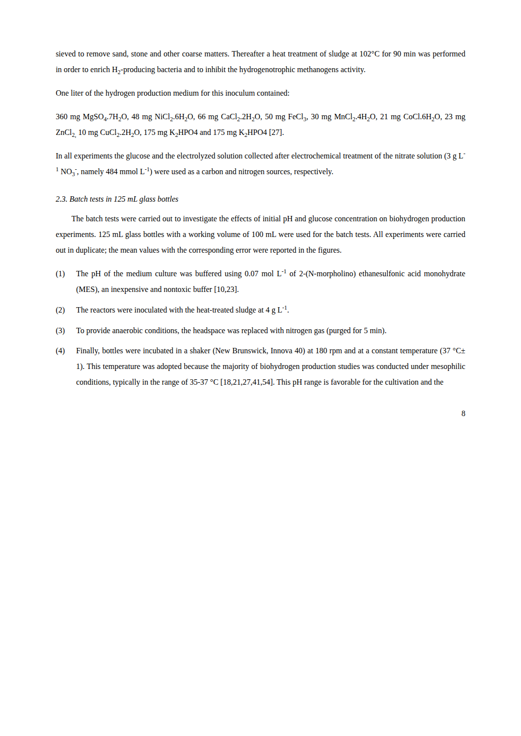sieved to remove sand, stone and other coarse matters. Thereafter a heat treatment of sludge at 102°C for 90 min was performed in order to enrich H2-producing bacteria and to inhibit the hydrogenotrophic methanogens activity.
One liter of the hydrogen production medium for this inoculum contained:
360 mg MgSO4.7H2O, 48 mg NiCl2.6H2O, 66 mg CaCl2.2H2O, 50 mg FeCl3, 30 mg MnCl2.4H2O, 21 mg CoCl.6H2O, 23 mg ZnCl2, 10 mg CuCl2.2H2O, 175 mg K2HPO4 and 175 mg K2HPO4 [27].
In all experiments the glucose and the electrolyzed solution collected after electrochemical treatment of the nitrate solution (3 g L-1 NO3-, namely 484 mmol L-1) were used as a carbon and nitrogen sources, respectively.
2.3. Batch tests in 125 mL glass bottles
The batch tests were carried out to investigate the effects of initial pH and glucose concentration on biohydrogen production experiments. 125 mL glass bottles with a working volume of 100 mL were used for the batch tests. All experiments were carried out in duplicate; the mean values with the corresponding error were reported in the figures.
(1) The pH of the medium culture was buffered using 0.07 mol L-1 of 2-(N-morpholino) ethanesulfonic acid monohydrate (MES), an inexpensive and nontoxic buffer [10,23].
(2) The reactors were inoculated with the heat-treated sludge at 4 g L-1.
(3) To provide anaerobic conditions, the headspace was replaced with nitrogen gas (purged for 5 min).
(4) Finally, bottles were incubated in a shaker (New Brunswick, Innova 40) at 180 rpm and at a constant temperature (37 °C± 1). This temperature was adopted because the majority of biohydrogen production studies was conducted under mesophilic conditions, typically in the range of 35-37 °C [18,21,27,41,54]. This pH range is favorable for the cultivation and the
8